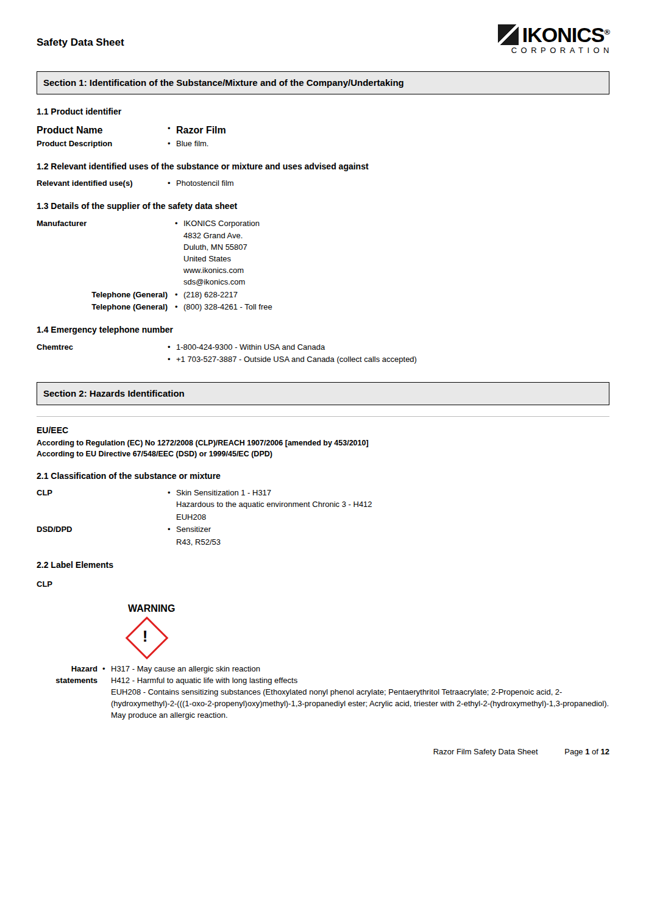Safety Data Sheet
IKONICS® CORPORATION
Section 1: Identification of the Substance/Mixture and of the Company/Undertaking
1.1 Product identifier
| Product Name | • | Razor Film |
| Product Description | • | Blue film. |
1.2 Relevant identified uses of the substance or mixture and uses advised against
| Relevant identified use(s) | • | Photostencil film |
1.3 Details of the supplier of the safety data sheet
| Manufacturer | • | IKONICS Corporation |
| | | 4832 Grand Ave. Duluth, MN 55807 United States www.ikonics.com sds@ikonics.com |
| Telephone (General) | • | (218) 628-2217 |
| Telephone (General) | • | (800) 328-4261 - Toll free |
1.4 Emergency telephone number
| Chemtrec | • | 1-800-424-9300 - Within USA and Canada |
| | • | +1 703-527-3887 - Outside USA and Canada (collect calls accepted) |
Section 2: Hazards Identification
EU/EEC
According to Regulation (EC) No 1272/2008 (CLP)/REACH 1907/2006 [amended by 453/2010]
According to EU Directive 67/548/EEC (DSD) or 1999/45/EC (DPD)
2.1 Classification of the substance or mixture
| CLP | • | Skin Sensitization 1 - H317 Hazardous to the aquatic environment Chronic 3 - H412 |
| | | EUH208 |
| DSD/DPD | • | Sensitizer |
| | | R43, R52/53 |
2.2 Label Elements
CLP
WARNING
!
| Hazard statements | • | H317 - May cause an allergic skin reaction H412 - Harmful to aquatic life with long lasting effects EUH208 - Contains sensitizing substances (Ethoxylated nonyl phenol acrylate; Pentaerythritol Tetraacrylate; 2-Propenoic acid, 2-(hydroxymethyl)-2-(((1-oxo-2-propenyl)oxy)methyl)-1,3-propanediyl ester; Acrylic acid, triester with 2-ethyl-2-(hydroxymethyl)-1,3-propanediol). May produce an allergic reaction. |
Razor Film Safety Data Sheet Page 1 of 12